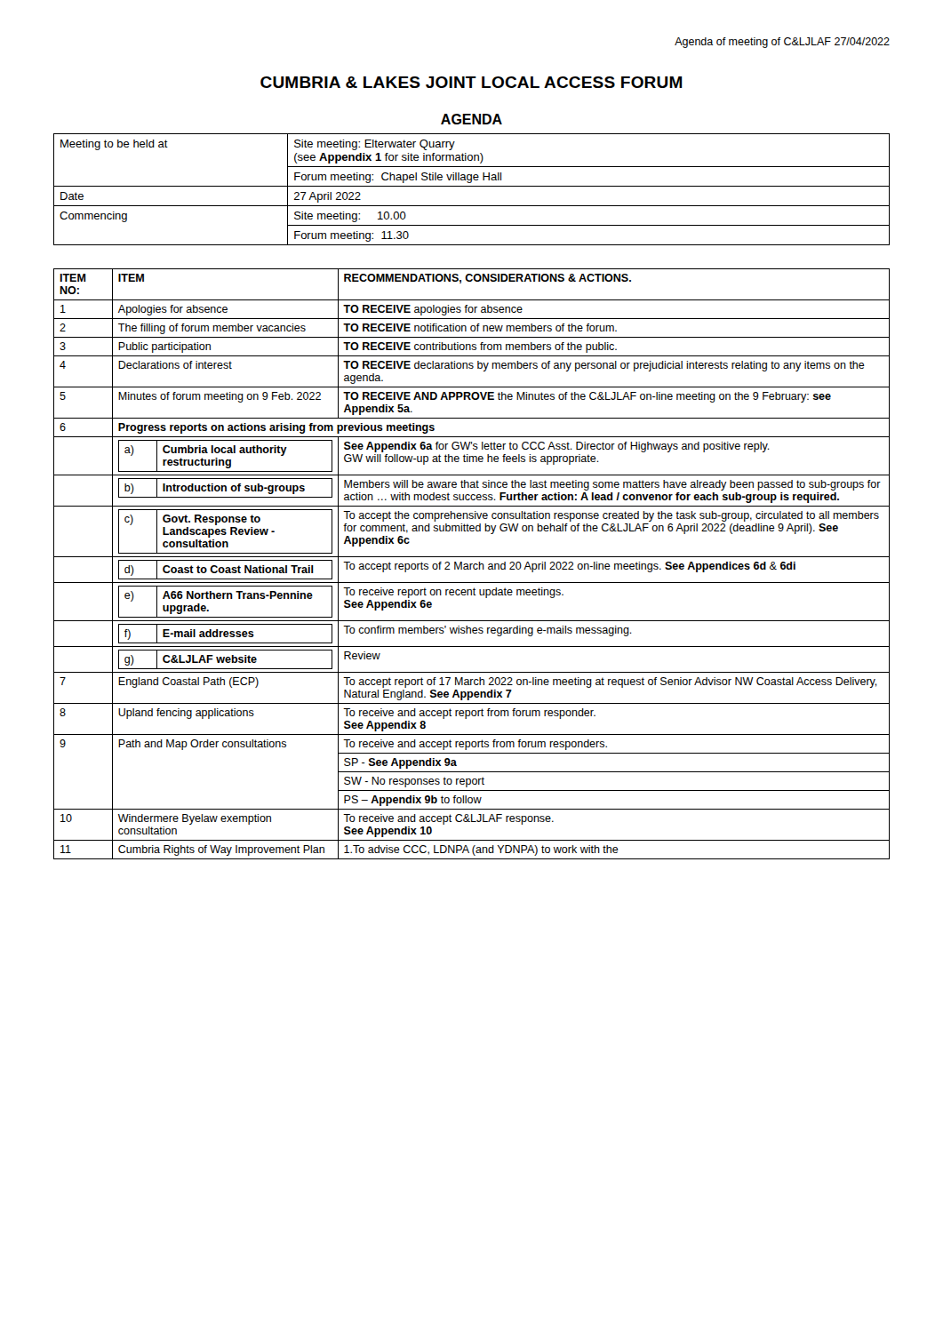Agenda of meeting of C&LJLAF 27/04/2022
CUMBRIA & LAKES JOINT LOCAL ACCESS FORUM
AGENDA
| Meeting to be held at | Site meeting: Elterwater Quarry (see Appendix 1 for site information) |
| Forum meeting: Chapel Stile village Hall |
| Date | 27 April 2022 |
| Commencing | Site meeting: 10.00 |
| Forum meeting: 11.30 |
| ITEM NO: | ITEM | RECOMMENDATIONS, CONSIDERATIONS & ACTIONS. |
| --- | --- | --- |
| 1 | Apologies for absence | TO RECEIVE apologies for absence |
| 2 | The filling of forum member vacancies | TO RECEIVE notification of new members of the forum. |
| 3 | Public participation | TO RECEIVE contributions from members of the public. |
| 4 | Declarations of interest | TO RECEIVE declarations by members of any personal or prejudicial interests relating to any items on the agenda. |
| 5 | Minutes of forum meeting on 9 Feb. 2022 | TO RECEIVE AND APPROVE the Minutes of the C&LJLAF on-line meeting on the 9 February: see Appendix 5a . |
| 6 | Progress reports on actions arising from previous meetings |
| | / a) / Cumbria local authority restructuring / | See Appendix 6a for GW's letter to CCC Asst. Director of Highways and positive reply. GW will follow-up at the time he feels is appropriate. |
| | / b) / Introduction of sub-groups / | Members will be aware that since the last meeting some matters have already been passed to sub-groups for action … with modest success. Further action: A lead / convenor for each sub-group is required. |
| | / c) / Govt. Response to Landscapes Review - consultation / | To accept the comprehensive consultation response created by the task sub-group, circulated to all members for comment, and submitted by GW on behalf of the C&LJLAF on 6 April 2022 (deadline 9 April). See Appendix 6c |
| | / d) / Coast to Coast National Trail / | To accept reports of 2 March and 20 April 2022 on-line meetings. See Appendices 6d & 6di |
| | / e) / A66 Northern Trans-Pennine upgrade. / | To receive report on recent update meetings. See Appendix 6e |
| | / f) / E-mail addresses / | To confirm members' wishes regarding e-mails messaging. |
| | / g) / C&LJLAF website / | Review |
| 7 | England Coastal Path (ECP) | To accept report of 17 March 2022 on-line meeting at request of Senior Advisor NW Coastal Access Delivery, Natural England. See Appendix 7 |
| 8 | Upland fencing applications | To receive and accept report from forum responder. See Appendix 8 |
| 9 | Path and Map Order consultations | To receive and accept reports from forum responders. |
| SP - See Appendix 9a |
| SW - No responses to report |
| PS – Appendix 9b to follow |
| 10 | Windermere Byelaw exemption consultation | To receive and accept C&LJLAF response. See Appendix 10 |
| 11 | Cumbria Rights of Way Improvement Plan | 1.To advise CCC, LDNPA (and YDNPA) to work with the |